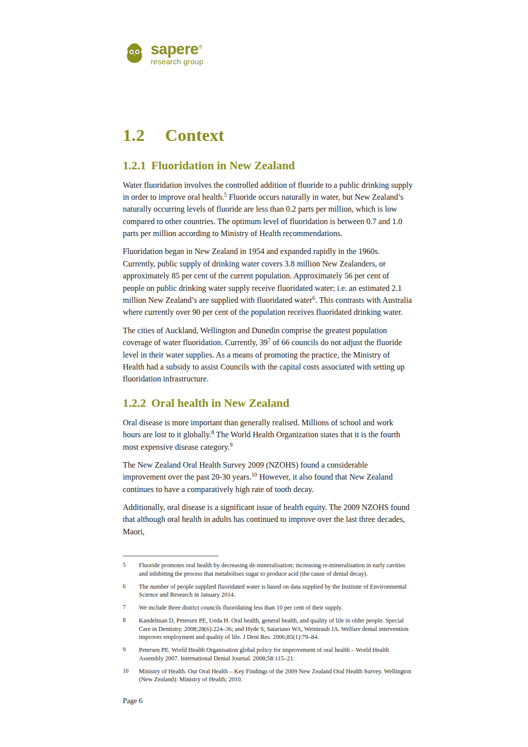sapere®
research group
1.2 Context
1.2.1 Fluoridation in New Zealand
Water fluoridation involves the controlled addition of fluoride to a public drinking supply in order to improve oral health.5 Fluoride occurs naturally in water, but New Zealand’s naturally occurring levels of fluoride are less than 0.2 parts per million, which is low compared to other countries. The optimum level of fluoridation is between 0.7 and 1.0 parts per million according to Ministry of Health recommendations.
Fluoridation began in New Zealand in 1954 and expanded rapidly in the 1960s. Currently, public supply of drinking water covers 3.8 million New Zealanders, or approximately 85 per cent of the current population. Approximately 56 per cent of people on public drinking water supply receive fluoridated water; i.e. an estimated 2.1 million New Zealand’s are supplied with fluoridated water6. This contrasts with Australia where currently over 90 per cent of the population receives fluoridated drinking water.
The cities of Auckland, Wellington and Dunedin comprise the greatest population coverage of water fluoridation. Currently, 397 of 66 councils do not adjust the fluoride level in their water supplies. As a means of promoting the practice, the Ministry of Health had a subsidy to assist Councils with the capital costs associated with setting up fluoridation infrastructure.
1.2.2 Oral health in New Zealand
Oral disease is more important than generally realised. Millions of school and work hours are lost to it globally.8 The World Health Organization states that it is the fourth most expensive disease category.9
The New Zealand Oral Health Survey 2009 (NZOHS) found a considerable improvement over the past 20-30 years.10 However, it also found that New Zealand continues to have a comparatively high rate of tooth decay.
Additionally, oral disease is a significant issue of health equity. The 2009 NZOHS found that although oral health in adults has continued to improve over the last three decades, Maori,
Fluoride promotes oral health by decreasing de-mineralisation; increasing re-mineralisation in early cavities and inhibiting the process that metabolises sugar to produce acid (the cause of dental decay).
The number of people supplied fluoridated water is based on data supplied by the Institute of Environmental Science and Research in January 2014.
We include three district councils fluoridating less than 10 per cent of their supply.
Kandelman D, Petersen PE, Ueda H. Oral health, general health, and quality of life in older people. Special Care in Dentistry. 2008;28(6):224–36; and Hyde S, Satariano WA, Weintraub JA. Welfare dental intervention improves employment and quality of life. J Dent Res. 2006;85(1):79–84.
Petersen PE. World Health Organisation global policy for improvement of oral health – World Health Assembly 2007. International Dental Journal. 2008;58:115–21.
Ministry of Health. Our Oral Health – Key Findings of the 2009 New Zealand Oral Health Survey. Wellington (New Zealand): Ministry of Health; 2010.
Page 6